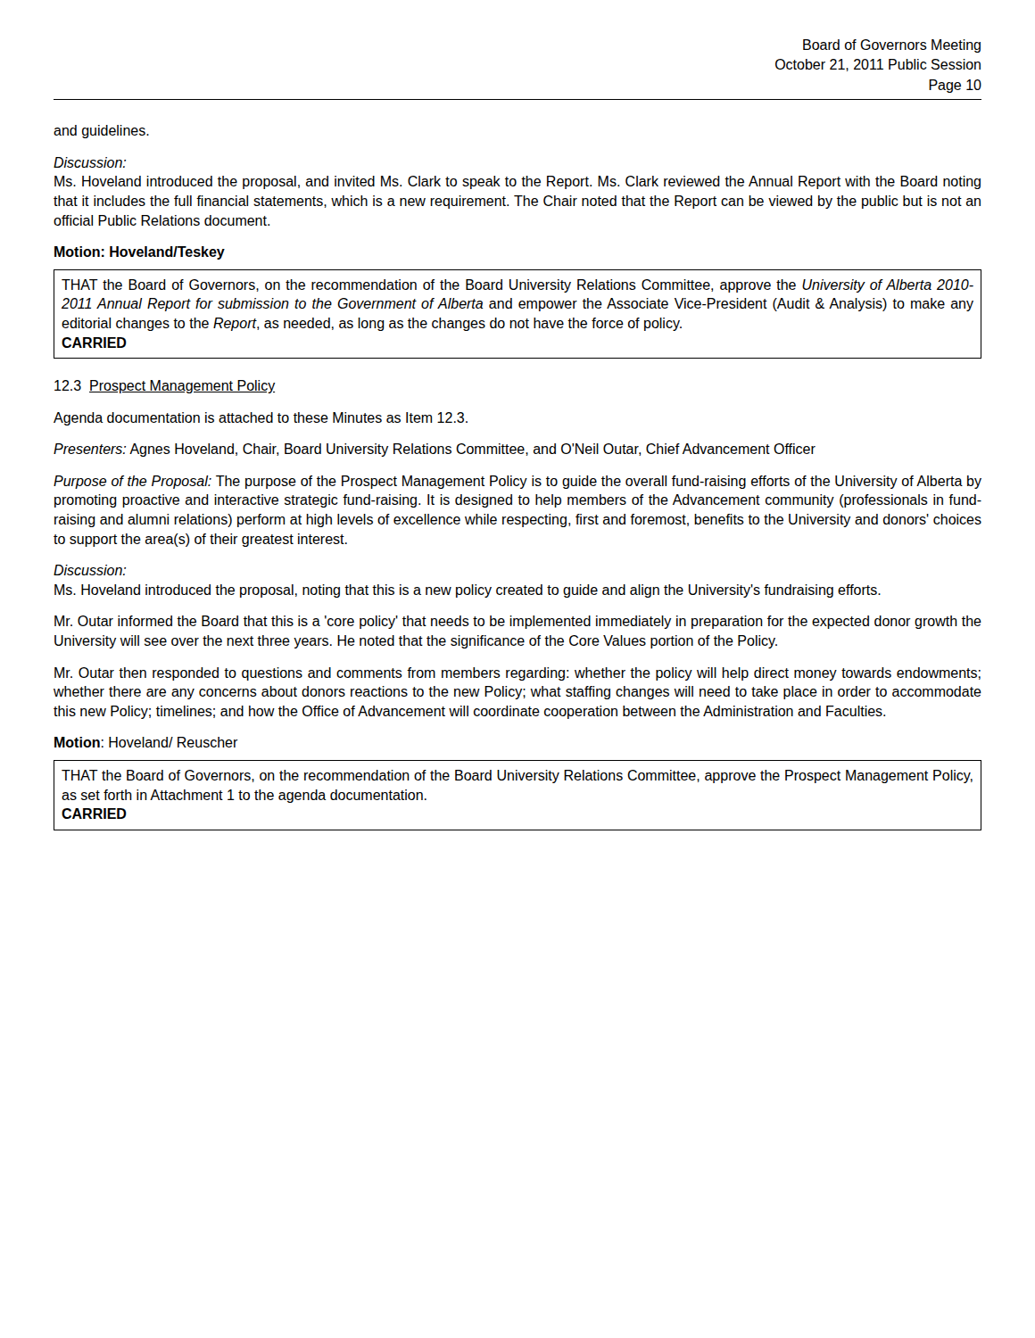Board of Governors Meeting
October 21, 2011 Public Session
Page 10
and guidelines.
Discussion:
Ms. Hoveland introduced the proposal, and invited Ms. Clark to speak to the Report. Ms. Clark reviewed the Annual Report with the Board noting that it includes the full financial statements, which is a new requirement. The Chair noted that the Report can be viewed by the public but is not an official Public Relations document.
Motion: Hoveland/Teskey
THAT the Board of Governors, on the recommendation of the Board University Relations Committee, approve the University of Alberta 2010-2011 Annual Report for submission to the Government of Alberta and empower the Associate Vice-President (Audit & Analysis) to make any editorial changes to the Report, as needed, as long as the changes do not have the force of policy.
CARRIED
12.3 Prospect Management Policy
Agenda documentation is attached to these Minutes as Item 12.3.
Presenters: Agnes Hoveland, Chair, Board University Relations Committee, and O'Neil Outar, Chief Advancement Officer
Purpose of the Proposal: The purpose of the Prospect Management Policy is to guide the overall fund-raising efforts of the University of Alberta by promoting proactive and interactive strategic fund-raising. It is designed to help members of the Advancement community (professionals in fund-raising and alumni relations) perform at high levels of excellence while respecting, first and foremost, benefits to the University and donors' choices to support the area(s) of their greatest interest.
Discussion:
Ms. Hoveland introduced the proposal, noting that this is a new policy created to guide and align the University's fundraising efforts.
Mr. Outar informed the Board that this is a 'core policy' that needs to be implemented immediately in preparation for the expected donor growth the University will see over the next three years. He noted that the significance of the Core Values portion of the Policy.
Mr. Outar then responded to questions and comments from members regarding: whether the policy will help direct money towards endowments; whether there are any concerns about donors reactions to the new Policy; what staffing changes will need to take place in order to accommodate this new Policy; timelines; and how the Office of Advancement will coordinate cooperation between the Administration and Faculties.
Motion: Hoveland/ Reuscher
THAT the Board of Governors, on the recommendation of the Board University Relations Committee, approve the Prospect Management Policy, as set forth in Attachment 1 to the agenda documentation.
CARRIED